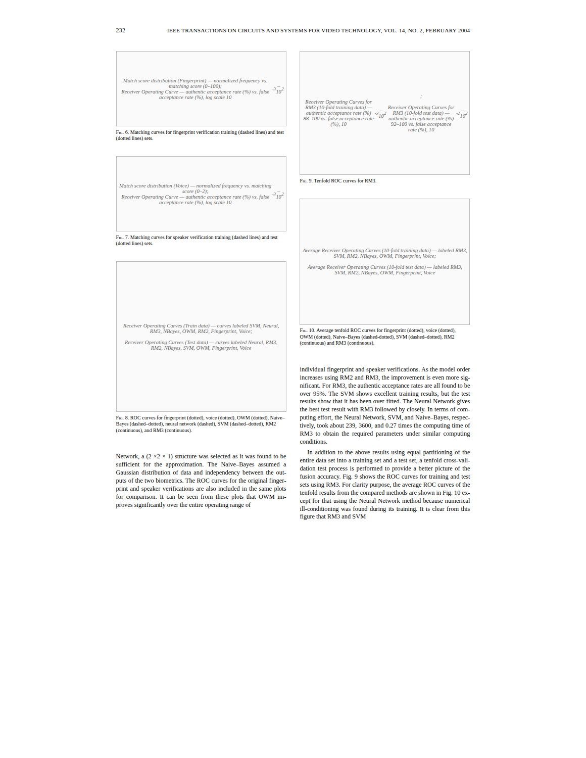232
IEEE TRANSACTIONS ON CIRCUITS AND SYSTEMS FOR VIDEO TECHNOLOGY, VOL. 14, NO. 2, FEBRUARY 2004
Match score distribution (Fingerprint) — normalized frequency vs. matching score (0–100);
Receiver Operating Curve — authentic acceptance rate (%) vs. false acceptance rate (%), log scale 10-3–102
Fig. 6. Matching curves for fingerprint verification training (dashed lines) and test (dotted lines) sets.
Match score distribution (Voice) — normalized frequency vs. matching score (0–2);
Receiver Operating Curve — authentic acceptance rate (%) vs. false acceptance rate (%), log scale 10-3–102
Fig. 7. Matching curves for speaker verification training (dashed lines) and test (dotted lines) sets.
Receiver Operating Curves (Train data) — curves labeled SVM, Neural, RM3, NBayes, OWM, RM2, Fingerprint, Voice;
Receiver Operating Curves (Test data) — curves labeled Neural, RM3, RM2, NBayes, SVM, OWM, Fingerprint, Voice
Fig. 8. ROC curves for fingerprint (dotted), voice (dotted), OWM (dotted), Naive–Bayes (dashed–dotted), neural network (dashed), SVM (dashed–dotted), RM2 (continuous), and RM3 (continuous).
Network, a (2 ×2 × 1) structure was selected as it was found to be sufficient for the approximation. The Naive–Bayes assumed a Gaussian distribution of data and independency between the outputs of the two biometrics. The ROC curves for the original fingerprint and speaker verifications are also included in the same plots for comparison. It can be seen from these plots that OWM improves significantly over the entire operating range of
Receiver Operating Curves for RM3 (10-fold training data) — authentic acceptance rate (%) 88–100 vs. false acceptance rate (%), 10-3–102;
Receiver Operating Curves for RM3 (10-fold test data) — authentic acceptance rate (%) 92–100 vs. false acceptance rate (%), 10-2–102
Fig. 9. Tenfold ROC curves for RM3.
Average Receiver Operating Curves (10-fold training data) — labeled RM3, SVM, RM2, NBayes, OWM, Fingerprint, Voice;
Average Receiver Operating Curves (10-fold test data) — labeled RM3, SVM, RM2, NBayes, OWM, Fingerprint, Voice
Fig. 10. Average tenfold ROC curves for fingerprint (dotted), voice (dotted), OWM (dotted), Naive–Bayes (dashed-dotted), SVM (dashed–dotted), RM2 (continuous) and RM3 (continuous).
individual fingerprint and speaker verifications. As the model order increases using RM2 and RM3, the improvement is even more significant. For RM3, the authentic acceptance rates are all found to be over 95%. The SVM shows excellent training results, but the test results show that it has been over-fitted. The Neural Network gives the best test result with RM3 followed by closely. In terms of computing effort, the Neural Network, SVM, and Naive–Bayes, respectively, took about 239, 3600, and 0.27 times the computing time of RM3 to obtain the required parameters under similar computing conditions.
In addition to the above results using equal partitioning of the entire data set into a training set and a test set, a tenfold cross-validation test process is performed to provide a better picture of the fusion accuracy. Fig. 9 shows the ROC curves for training and test sets using RM3. For clarity purpose, the average ROC curves of the tenfold results from the compared methods are shown in Fig. 10 except for that using the Neural Network method because numerical ill-conditioning was found during its training. It is clear from this figure that RM3 and SVM